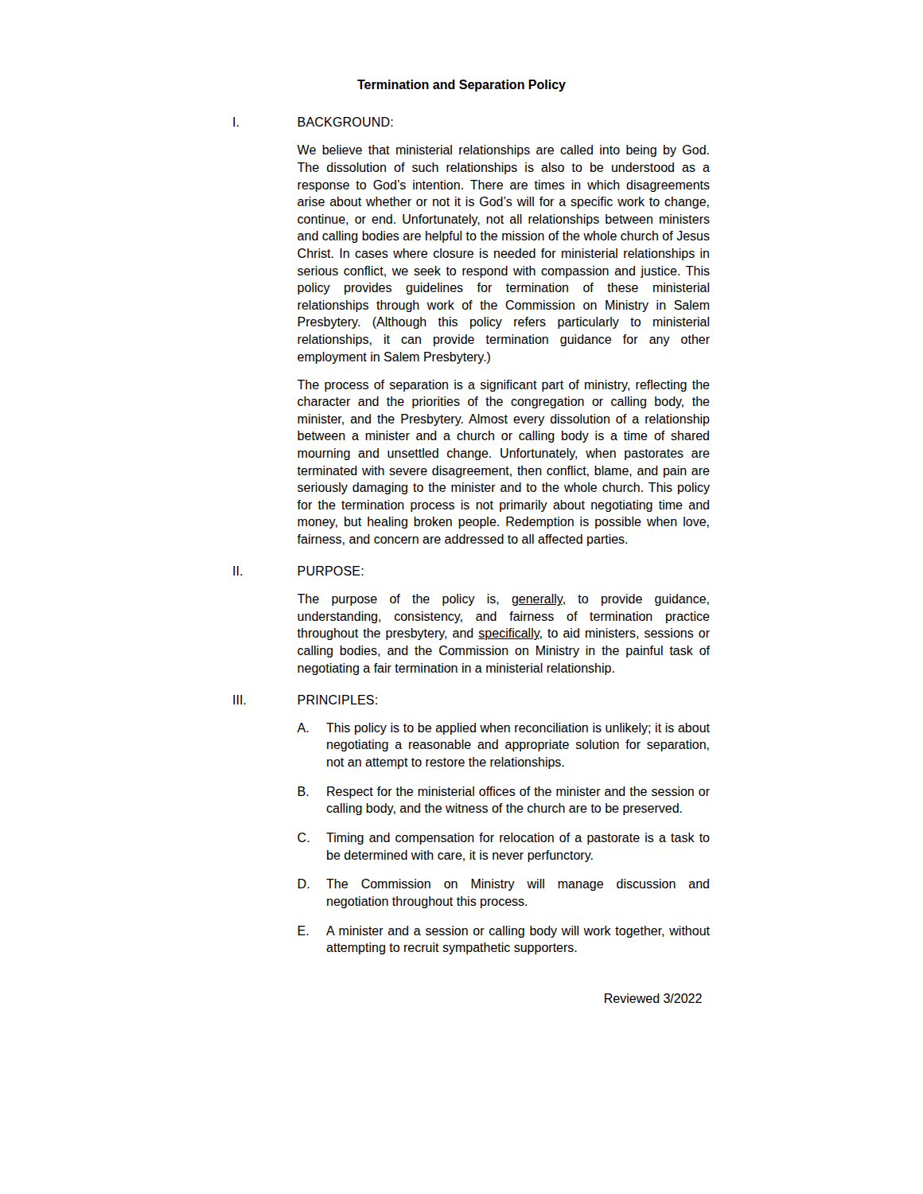Termination and Separation Policy
BACKGROUND:
We believe that ministerial relationships are called into being by God. The dissolution of such relationships is also to be understood as a response to God’s intention. There are times in which disagreements arise about whether or not it is God’s will for a specific work to change, continue, or end. Unfortunately, not all relationships between ministers and calling bodies are helpful to the mission of the whole church of Jesus Christ. In cases where closure is needed for ministerial relationships in serious conflict, we seek to respond with compassion and justice. This policy provides guidelines for termination of these ministerial relationships through work of the Commission on Ministry in Salem Presbytery. (Although this policy refers particularly to ministerial relationships, it can provide termination guidance for any other employment in Salem Presbytery.)
The process of separation is a significant part of ministry, reflecting the character and the priorities of the congregation or calling body, the minister, and the Presbytery. Almost every dissolution of a relationship between a minister and a church or calling body is a time of shared mourning and unsettled change. Unfortunately, when pastorates are terminated with severe disagreement, then conflict, blame, and pain are seriously damaging to the minister and to the whole church. This policy for the termination process is not primarily about negotiating time and money, but healing broken people. Redemption is possible when love, fairness, and concern are addressed to all affected parties.
PURPOSE:
The purpose of the policy is, generally, to provide guidance, understanding, consistency, and fairness of termination practice throughout the presbytery, and specifically, to aid ministers, sessions or calling bodies, and the Commission on Ministry in the painful task of negotiating a fair termination in a ministerial relationship.
PRINCIPLES:
This policy is to be applied when reconciliation is unlikely; it is about negotiating a reasonable and appropriate solution for separation, not an attempt to restore the relationships.
Respect for the ministerial offices of the minister and the session or calling body, and the witness of the church are to be preserved.
Timing and compensation for relocation of a pastorate is a task to be determined with care, it is never perfunctory.
The Commission on Ministry will manage discussion and negotiation throughout this process.
A minister and a session or calling body will work together, without attempting to recruit sympathetic supporters.
Reviewed 3/2022